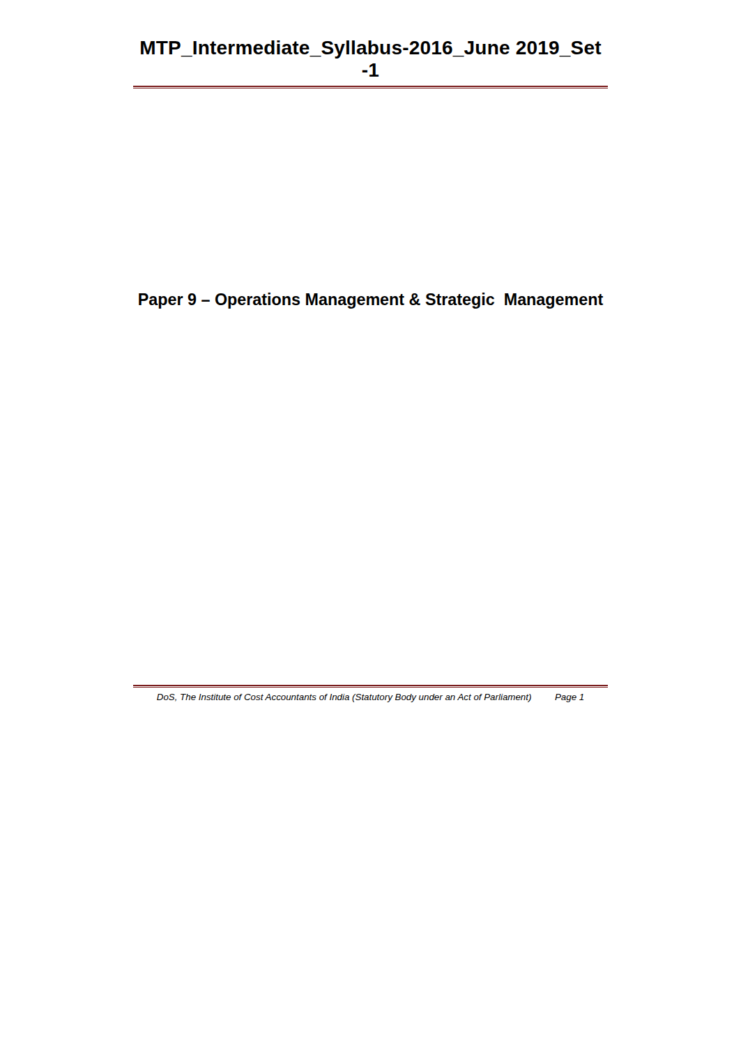MTP_Intermediate_Syllabus-2016_June 2019_Set -1
Paper 9 – Operations Management & Strategic Management
DoS, The Institute of Cost Accountants of India (Statutory Body under an Act of Parliament) Page 1